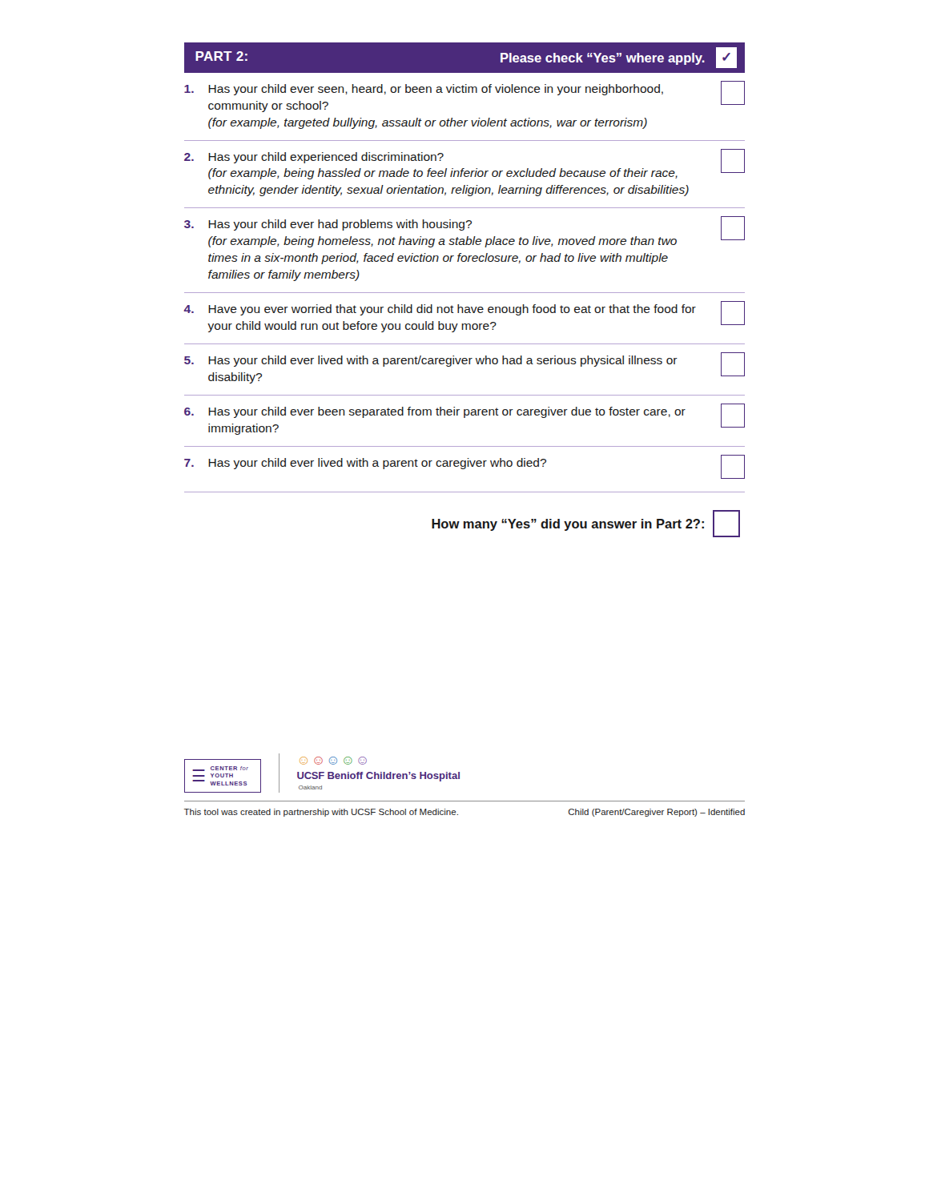PART 2:
Please check “Yes” where apply.
✓
| 1. | Has your child ever seen, heard, or been a victim of violence in your neighborhood, community or school? (for example, targeted bullying, assault or other violent actions, war or terrorism) | |
| 2. | Has your child experienced discrimination? (for example, being hassled or made to feel inferior or excluded because of their race, ethnicity, gender identity, sexual orientation, religion, learning differences, or disabilities) | |
| 3. | Has your child ever had problems with housing? (for example, being homeless, not having a stable place to live, moved more than two times in a six-month period, faced eviction or foreclosure, or had to live with multiple families or family members) | |
| 4. | Have you ever worried that your child did not have enough food to eat or that the food for your child would run out before you could buy more? | |
| 5. | Has your child ever lived with a parent/caregiver who had a serious physical illness or disability? | |
| 6. | Has your child ever been separated from their parent or caregiver due to foster care, or immigration? | |
| 7. | Has your child ever lived with a parent or caregiver who died? | |
How many “Yes” did you answer in Part 2?:
☰
Center for
Youth
Wellness
☺☺☺☺☺
UCSF Benioff Children’s Hospital
Oakland
This tool was created in partnership with UCSF School of Medicine.
Child (Parent/Caregiver Report) – Identified